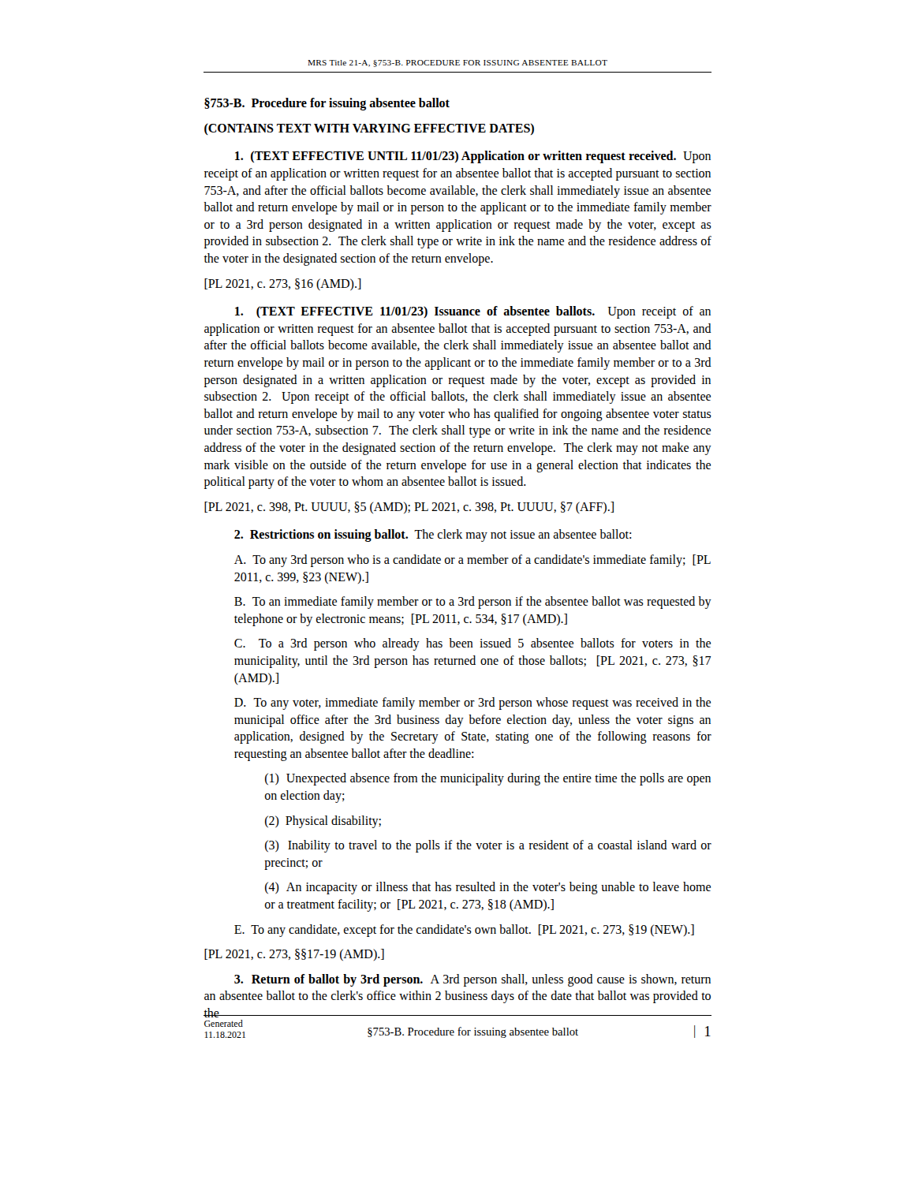MRS Title 21-A, §753-B. PROCEDURE FOR ISSUING ABSENTEE BALLOT
§753-B. Procedure for issuing absentee ballot
(CONTAINS TEXT WITH VARYING EFFECTIVE DATES)
1. (TEXT EFFECTIVE UNTIL 11/01/23) Application or written request received. Upon receipt of an application or written request for an absentee ballot that is accepted pursuant to section 753‑A, and after the official ballots become available, the clerk shall immediately issue an absentee ballot and return envelope by mail or in person to the applicant or to the immediate family member or to a 3rd person designated in a written application or request made by the voter, except as provided in subsection 2. The clerk shall type or write in ink the name and the residence address of the voter in the designated section of the return envelope.
[PL 2021, c. 273, §16 (AMD).]
1. (TEXT EFFECTIVE 11/01/23) Issuance of absentee ballots. Upon receipt of an application or written request for an absentee ballot that is accepted pursuant to section 753‑A, and after the official ballots become available, the clerk shall immediately issue an absentee ballot and return envelope by mail or in person to the applicant or to the immediate family member or to a 3rd person designated in a written application or request made by the voter, except as provided in subsection 2. Upon receipt of the official ballots, the clerk shall immediately issue an absentee ballot and return envelope by mail to any voter who has qualified for ongoing absentee voter status under section 753‑A, subsection 7. The clerk shall type or write in ink the name and the residence address of the voter in the designated section of the return envelope. The clerk may not make any mark visible on the outside of the return envelope for use in a general election that indicates the political party of the voter to whom an absentee ballot is issued.
[PL 2021, c. 398, Pt. UUUU, §5 (AMD); PL 2021, c. 398, Pt. UUUU, §7 (AFF).]
2. Restrictions on issuing ballot. The clerk may not issue an absentee ballot:
A. To any 3rd person who is a candidate or a member of a candidate's immediate family; [PL 2011, c. 399, §23 (NEW).]
B. To an immediate family member or to a 3rd person if the absentee ballot was requested by telephone or by electronic means; [PL 2011, c. 534, §17 (AMD).]
C. To a 3rd person who already has been issued 5 absentee ballots for voters in the municipality, until the 3rd person has returned one of those ballots; [PL 2021, c. 273, §17 (AMD).]
D. To any voter, immediate family member or 3rd person whose request was received in the municipal office after the 3rd business day before election day, unless the voter signs an application, designed by the Secretary of State, stating one of the following reasons for requesting an absentee ballot after the deadline:
(1) Unexpected absence from the municipality during the entire time the polls are open on election day;
(2) Physical disability;
(3) Inability to travel to the polls if the voter is a resident of a coastal island ward or precinct; or
(4) An incapacity or illness that has resulted in the voter's being unable to leave home or a treatment facility; or [PL 2021, c. 273, §18 (AMD).]
E. To any candidate, except for the candidate's own ballot. [PL 2021, c. 273, §19 (NEW).]
[PL 2021, c. 273, §§17-19 (AMD).]
3. Return of ballot by 3rd person. A 3rd person shall, unless good cause is shown, return an absentee ballot to the clerk's office within 2 business days of the date that ballot was provided to the
Generated
11.18.2021
§753-B. Procedure for issuing absentee ballot
|1